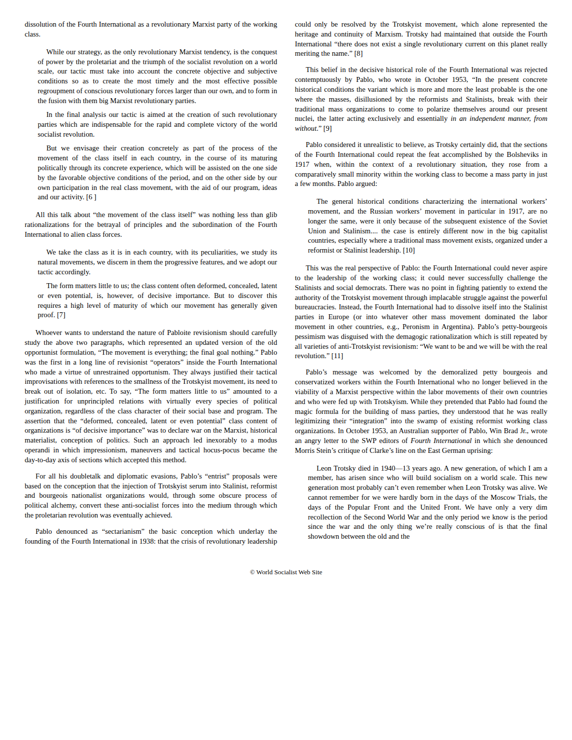dissolution of the Fourth International as a revolutionary Marxist party of the working class.
While our strategy, as the only revolutionary Marxist tendency, is the conquest of power by the proletariat and the triumph of the socialist revolution on a world scale, our tactic must take into account the concrete objective and subjective conditions so as to create the most timely and the most effective possible regroupment of conscious revolutionary forces larger than our own, and to form in the fusion with them big Marxist revolutionary parties.
In the final analysis our tactic is aimed at the creation of such revolutionary parties which are indispensable for the rapid and complete victory of the world socialist revolution.
But we envisage their creation concretely as part of the process of the movement of the class itself in each country, in the course of its maturing politically through its concrete experience, which will be assisted on the one side by the favorable objective conditions of the period, and on the other side by our own participation in the real class movement, with the aid of our program, ideas and our activity. [6 ]
All this talk about “the movement of the class itself” was nothing less than glib rationalizations for the betrayal of principles and the subordination of the Fourth International to alien class forces.
We take the class as it is in each country, with its peculiarities, we study its natural movements, we discern in them the progressive features, and we adopt our tactic accordingly.
The form matters little to us; the class content often deformed, concealed, latent or even potential, is, however, of decisive importance. But to discover this requires a high level of maturity of which our movement has generally given proof. [7]
Whoever wants to understand the nature of Pabloite revisionism should carefully study the above two paragraphs, which represented an updated version of the old opportunist formulation, “The movement is everything; the final goal nothing.” Pablo was the first in a long line of revisionist “operators” inside the Fourth International who made a virtue of unrestrained opportunism. They always justified their tactical improvisations with references to the smallness of the Trotskyist movement, its need to break out of isolation, etc. To say, “The form matters little to us” amounted to a justification for unprincipled relations with virtually every species of political organization, regardless of the class character of their social base and program. The assertion that the “deformed, concealed, latent or even potential” class content of organizations is “of decisive importance” was to declare war on the Marxist, historical materialist, conception of politics. Such an approach led inexorably to a modus operandi in which impressionism, maneuvers and tactical hocus-pocus became the day-to-day axis of sections which accepted this method.
For all his doubletalk and diplomatic evasions, Pablo’s “entrist” proposals were based on the conception that the injection of Trotskyist serum into Stalinist, reformist and bourgeois nationalist organizations would, through some obscure process of political alchemy, convert these anti-socialist forces into the medium through which the proletarian revolution was eventually achieved.
Pablo denounced as “sectarianism” the basic conception which underlay the founding of the Fourth International in 1938: that the crisis of revolutionary leadership could only be resolved by the Trotskyist movement, which alone represented the heritage and continuity of Marxism. Trotsky had maintained that outside the Fourth International “there does not exist a single revolutionary current on this planet really meriting the name.” [8]
This belief in the decisive historical role of the Fourth International was rejected contemptuously by Pablo, who wrote in October 1953, “In the present concrete historical conditions the variant which is more and more the least probable is the one where the masses, disillusioned by the reformists and Stalinists, break with their traditional mass organizations to come to polarize themselves around our present nuclei, the latter acting exclusively and essentially in an independent manner, from without.” [9]
Pablo considered it unrealistic to believe, as Trotsky certainly did, that the sections of the Fourth International could repeat the feat accomplished by the Bolsheviks in 1917 when, within the context of a revolutionary situation, they rose from a comparatively small minority within the working class to become a mass party in just a few months. Pablo argued:
The general historical conditions characterizing the international workers’ movement, and the Russian workers’ movement in particular in 1917, are no longer the same, were it only because of the subsequent existence of the Soviet Union and Stalinism.... the case is entirely different now in the big capitalist countries, especially where a traditional mass movement exists, organized under a reformist or Stalinist leadership. [10]
This was the real perspective of Pablo: the Fourth International could never aspire to the leadership of the working class; it could never successfully challenge the Stalinists and social democrats. There was no point in fighting patiently to extend the authority of the Trotskyist movement through implacable struggle against the powerful bureaucracies. Instead, the Fourth International had to dissolve itself into the Stalinist parties in Europe (or into whatever other mass movement dominated the labor movement in other countries, e.g., Peronism in Argentina). Pablo’s petty-bourgeois pessimism was disguised with the demagogic rationalization which is still repeated by all varieties of anti-Trotskyist revisionism: “We want to be and we will be with the real revolution.” [11]
Pablo’s message was welcomed by the demoralized petty bourgeois and conservatized workers within the Fourth International who no longer believed in the viability of a Marxist perspective within the labor movements of their own countries and who were fed up with Trotskyism. While they pretended that Pablo had found the magic formula for the building of mass parties, they understood that he was really legitimizing their “integration” into the swamp of existing reformist working class organizations. In October 1953, an Australian supporter of Pablo, Win Brad Jr., wrote an angry letter to the SWP editors of Fourth International in which she denounced Morris Stein’s critique of Clarke’s line on the East German uprising:
Leon Trotsky died in 1940—13 years ago. A new generation, of which I am a member, has arisen since who will build socialism on a world scale. This new generation most probably can’t even remember when Leon Trotsky was alive. We cannot remember for we were hardly born in the days of the Moscow Trials, the days of the Popular Front and the United Front. We have only a very dim recollection of the Second World War and the only period we know is the period since the war and the only thing we’re really conscious of is that the final showdown between the old and the
© World Socialist Web Site